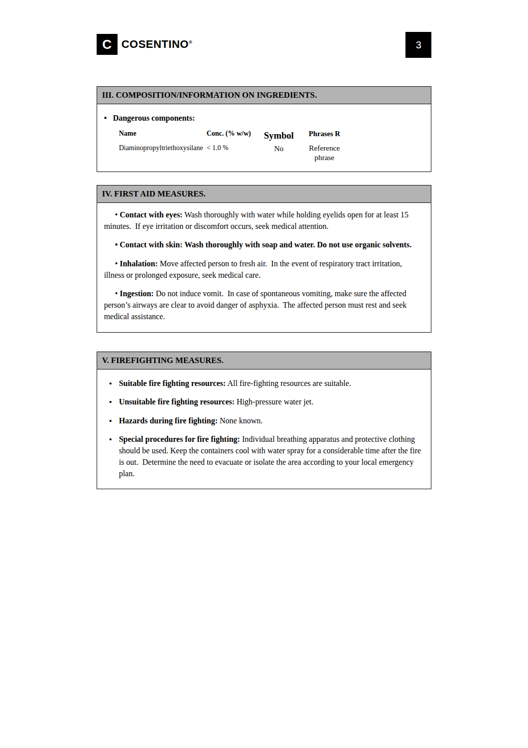C
COSENTINO®
3
III. COMPOSITION/INFORMATION ON INGREDIENTS.
•Dangerous components:
| Name | Conc. (% w/w) | Symbol | Phrases R |
| --- | --- | --- | --- |
| Diaminopropyltriethoxysilane | < 1.0 % | No | Reference phrase |
IV. FIRST AID MEASURES.
• Contact with eyes: Wash thoroughly with water while holding eyelids open for at least 15 minutes. If eye irritation or discomfort occurs, seek medical attention.
• Contact with skin: Wash thoroughly with soap and water. Do not use organic solvents.
• Inhalation: Move affected person to fresh air. In the event of respiratory tract irritation, illness or prolonged exposure, seek medical care.
• Ingestion: Do not induce vomit. In case of spontaneous vomiting, make sure the affected person’s airways are clear to avoid danger of asphyxia. The affected person must rest and seek medical assistance.
V. FIREFIGHTING MEASURES.
Suitable fire fighting resources: All fire-fighting resources are suitable.
Unsuitable fire fighting resources: High-pressure water jet.
Hazards during fire fighting: None known.
Special procedures for fire fighting: Individual breathing apparatus and protective clothing should be used. Keep the containers cool with water spray for a considerable time after the fire is out. Determine the need to evacuate or isolate the area according to your local emergency plan.